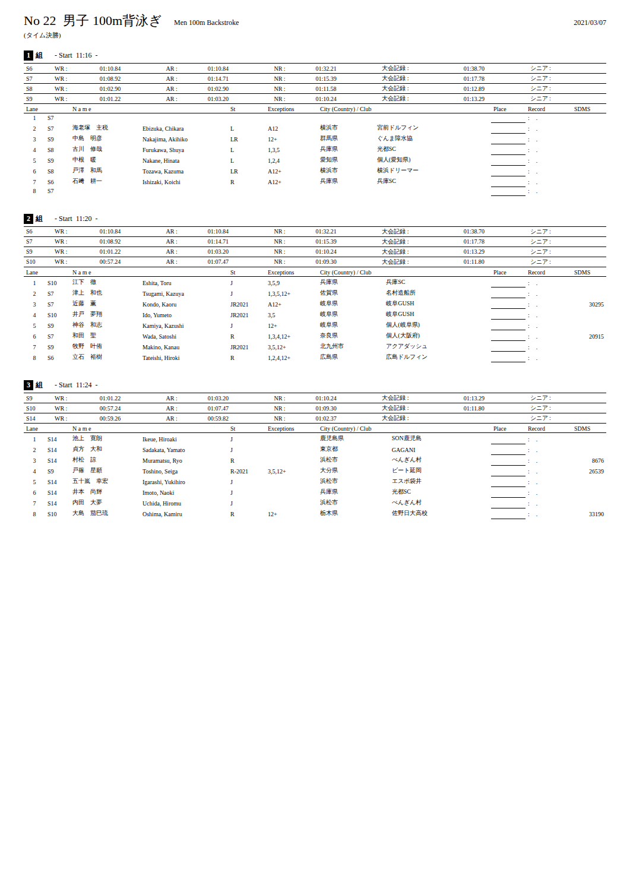No 22 男子 100m背泳ぎ Men 100m Backstroke 2021/03/07
(タイム決勝)
1 組 - Start 11:16 -
| S6 | WR : | 01:10.84 | AR : | 01:10.84 | NR : | 01:32.21 | 大会記録 : | 01:38.70 | シニア : | |
| S7 | WR : | 01:08.92 | AR : | 01:14.71 | NR : | 01:15.39 | 大会記録 : | 01:17.78 | シニア : | |
| S8 | WR : | 01:02.90 | AR : | 01:02.90 | NR : | 01:11.58 | 大会記録 : | 01:12.89 | シニア : | |
| S9 | WR : | 01:01.22 | AR : | 01:03.20 | NR : | 01:10.24 | 大会記録 : | 01:13.29 | シニア : | |
| Lane | | N a m e | | St | Exceptions | City (Country) / Club | Place | Record | SDMS |
| --- | --- | --- | --- | --- | --- | --- | --- | --- | --- |
| 1 | S7 | | | | | | | | : . | |
| 2 | S7 | 海老塚 主税 | Ebizuka, Chikara | L | A12 | 横浜市 | 宮前ドルフィン | | : . | |
| 3 | S9 | 中島 明彦 | Nakajima, Akihiko | LR | 12+ | 群馬県 | ぐんま障水協 | | : . | |
| 4 | S8 | 古川 修哉 | Furukawa, Shuya | L | 1,3,5 | 兵庫県 | 光都SC | | : . | |
| 5 | S9 | 中根 暖 | Nakane, Hinata | L | 1,2,4 | 愛知県 | 個人(愛知県) | | : . | |
| 6 | S8 | 戸澤 和馬 | Tozawa, Kazuma | LR | A12+ | 横浜市 | 横浜ドリーマー | | : . | |
| 7 | S6 | 石﨑 耕一 | Ishizaki, Koichi | R | A12+ | 兵庫県 | 兵庫SC | | : . | |
| 8 | S7 | | | | | | | | : . | |
2 組 - Start 11:20 -
| S6 | WR : | 01:10.84 | AR : | 01:10.84 | NR : | 01:32.21 | 大会記録 : | 01:38.70 | シニア : | |
| S7 | WR : | 01:08.92 | AR : | 01:14.71 | NR : | 01:15.39 | 大会記録 : | 01:17.78 | シニア : | |
| S9 | WR : | 01:01.22 | AR : | 01:03.20 | NR : | 01:10.24 | 大会記録 : | 01:13.29 | シニア : | |
| S10 | WR : | 00:57.24 | AR : | 01:07.47 | NR : | 01:09.30 | 大会記録 : | 01:11.80 | シニア : | |
| Lane | | N a m e | | St | Exceptions | City (Country) / Club | Place | Record | SDMS |
| --- | --- | --- | --- | --- | --- | --- | --- | --- | --- |
| 1 | S10 | 江下 徹 | Eshita, Toru | J | 3,5,9 | 兵庫県 | 兵庫SC | | : . | |
| 2 | S7 | 津上 和也 | Tsugami, Kazuya | J | 1,3,5,12+ | 佐賀県 | 名村造船所 | | : . | |
| 3 | S7 | 近藤 薫 | Kondo, Kaoru | JR2021 | A12+ | 岐阜県 | 岐阜GUSH | | : . | 30295 |
| 4 | S10 | 井戸 夢翔 | Ido, Yumeto | JR2021 | 3,5 | 岐阜県 | 岐阜GUSH | | : . | |
| 5 | S9 | 神谷 和志 | Kamiya, Kazushi | J | 12+ | 岐阜県 | 個人(岐阜県) | | : . | |
| 6 | S7 | 和田 聖 | Wada, Satoshi | R | 1,3,4,12+ | 奈良県 | 個人(大阪府) | | : . | 20915 |
| 7 | S9 | 牧野 叶侑 | Makino, Kanau | JR2021 | 3,5,12+ | 北九州市 | アクアダッシュ | | : . | |
| 8 | S6 | 立石 裕樹 | Tateishi, Hiroki | R | 1,2,4,12+ | 広島県 | 広島ドルフィン | | : . | |
3 組 - Start 11:24 -
| S9 | WR : | 01:01.22 | AR : | 01:03.20 | NR : | 01:10.24 | 大会記録 : | 01:13.29 | シニア : | |
| S10 | WR : | 00:57.24 | AR : | 01:07.47 | NR : | 01:09.30 | 大会記録 : | 01:11.80 | シニア : | |
| S14 | WR : | 00:59.26 | AR : | 00:59.82 | NR : | 01:02.37 | 大会記録 : | | シニア : | |
| Lane | | N a m e | | St | Exceptions | City (Country) / Club | Place | Record | SDMS |
| --- | --- | --- | --- | --- | --- | --- | --- | --- | --- |
| 1 | S14 | 池上 寛朗 | Ikeue, Hiroaki | J | | 鹿児島県 | SON鹿児島 | | : . | |
| 2 | S14 | 貞方 大和 | Sadakata, Yamato | J | | 東京都 | GAGANI | | : . | |
| 3 | S14 | 村松 諒 | Muramatsu, Ryo | R | | 浜松市 | ぺんぎん村 | | : . | 8676 |
| 4 | S9 | 戸篠 星願 | Toshino, Seiga | R-2021 | 3,5,12+ | 大分県 | ビート延岡 | | : . | 26539 |
| 5 | S14 | 五十嵐 幸宏 | Igarashi, Yukihiro | J | | 浜松市 | エスポ袋井 | | : . | |
| 6 | S14 | 井本 尚輝 | Imoto, Naoki | J | | 兵庫県 | 光都SC | | : . | |
| 7 | S14 | 内田 大夢 | Uchida, Hiromu | J | | 浜松市 | ぺんぎん村 | | : . | |
| 8 | S10 | 大島 茄巳琉 | Oshima, Kamiru | R | 12+ | 栃木県 | 佐野日大高校 | | : . | 33190 |